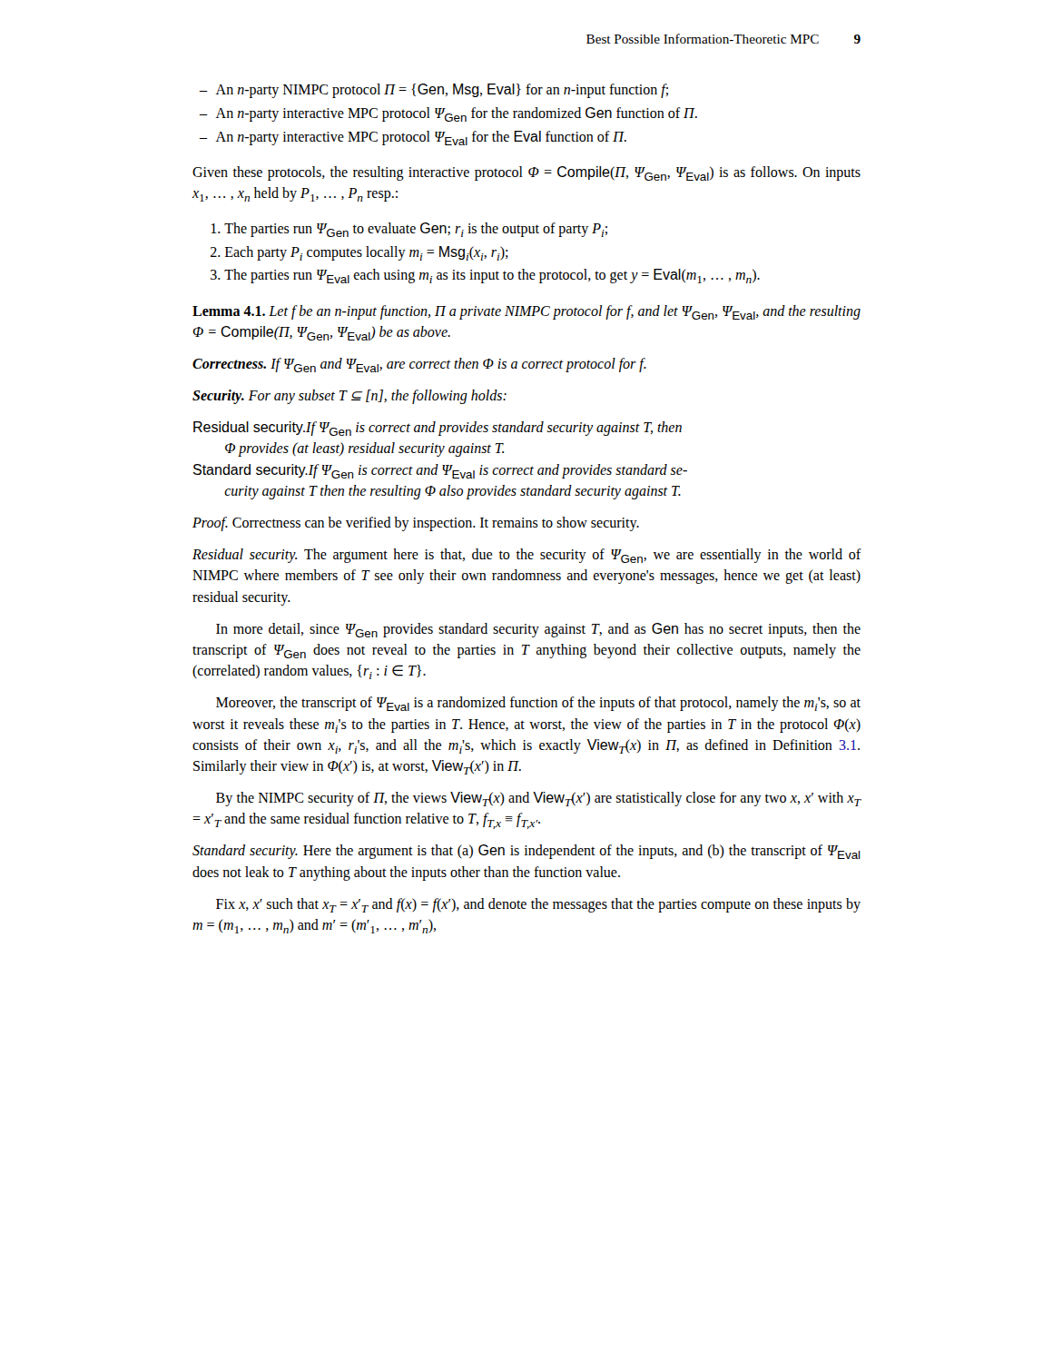Best Possible Information-Theoretic MPC 9
An n-party NIMPC protocol Π = {Gen, Msg, Eval} for an n-input function f;
An n-party interactive MPC protocol ΨGen for the randomized Gen function of Π.
An n-party interactive MPC protocol ΨEval for the Eval function of Π.
Given these protocols, the resulting interactive protocol Φ = Compile(Π, ΨGen, ΨEval) is as follows. On inputs x1, … , xn held by P1, … , Pn resp.:
The parties run ΨGen to evaluate Gen; ri is the output of party Pi;
Each party Pi computes locally mi = Msgi(xi, ri);
The parties run ΨEval each using mi as its input to the protocol, to get y = Eval(m1, … , mn).
Lemma 4.1. Let f be an n-input function, Π a private NIMPC protocol for f, and let ΨGen, ΨEval, and the resulting Φ = Compile(Π, ΨGen, ΨEval) be as above.
Correctness. If ΨGen and ΨEval, are correct then Φ is a correct protocol for f.
Security. For any subset T ⊆ [n], the following holds:
Residual security.
If ΨGen is correct and provides standard security against T, then
Φ provides (at least) residual security against T.
Standard security.
If ΨGen is correct and ΨEval is correct and provides standard se-
curity against T then the resulting Φ also provides standard security against T.
Proof. Correctness can be verified by inspection. It remains to show security.
Residual security. The argument here is that, due to the security of ΨGen, we are essentially in the world of NIMPC where members of T see only their own randomness and everyone's messages, hence we get (at least) residual security.
In more detail, since ΨGen provides standard security against T, and as Gen has no secret inputs, then the transcript of ΨGen does not reveal to the parties in T anything beyond their collective outputs, namely the (correlated) random values, {ri : i ∈ T}.
Moreover, the transcript of ΨEval is a randomized function of the inputs of that protocol, namely the mi's, so at worst it reveals these mi's to the parties in T. Hence, at worst, the view of the parties in T in the protocol Φ(x) consists of their own xi, ri's, and all the mi's, which is exactly ViewT(x) in Π, as defined in Definition 3.1. Similarly their view in Φ(x′) is, at worst, ViewT(x′) in Π.
By the NIMPC security of Π, the views ViewT(x) and ViewT(x′) are statistically close for any two x, x′ with xT = x′T and the same residual function relative to T, fT,x ≡ fT,x′.
Standard security. Here the argument is that (a) Gen is independent of the inputs, and (b) the transcript of ΨEval does not leak to T anything about the inputs other than the function value.
Fix x, x′ such that xT = x′T and f(x) = f(x′), and denote the messages that the parties compute on these inputs by m = (m1, … , mn) and m′ = (m′1, … , m′n),